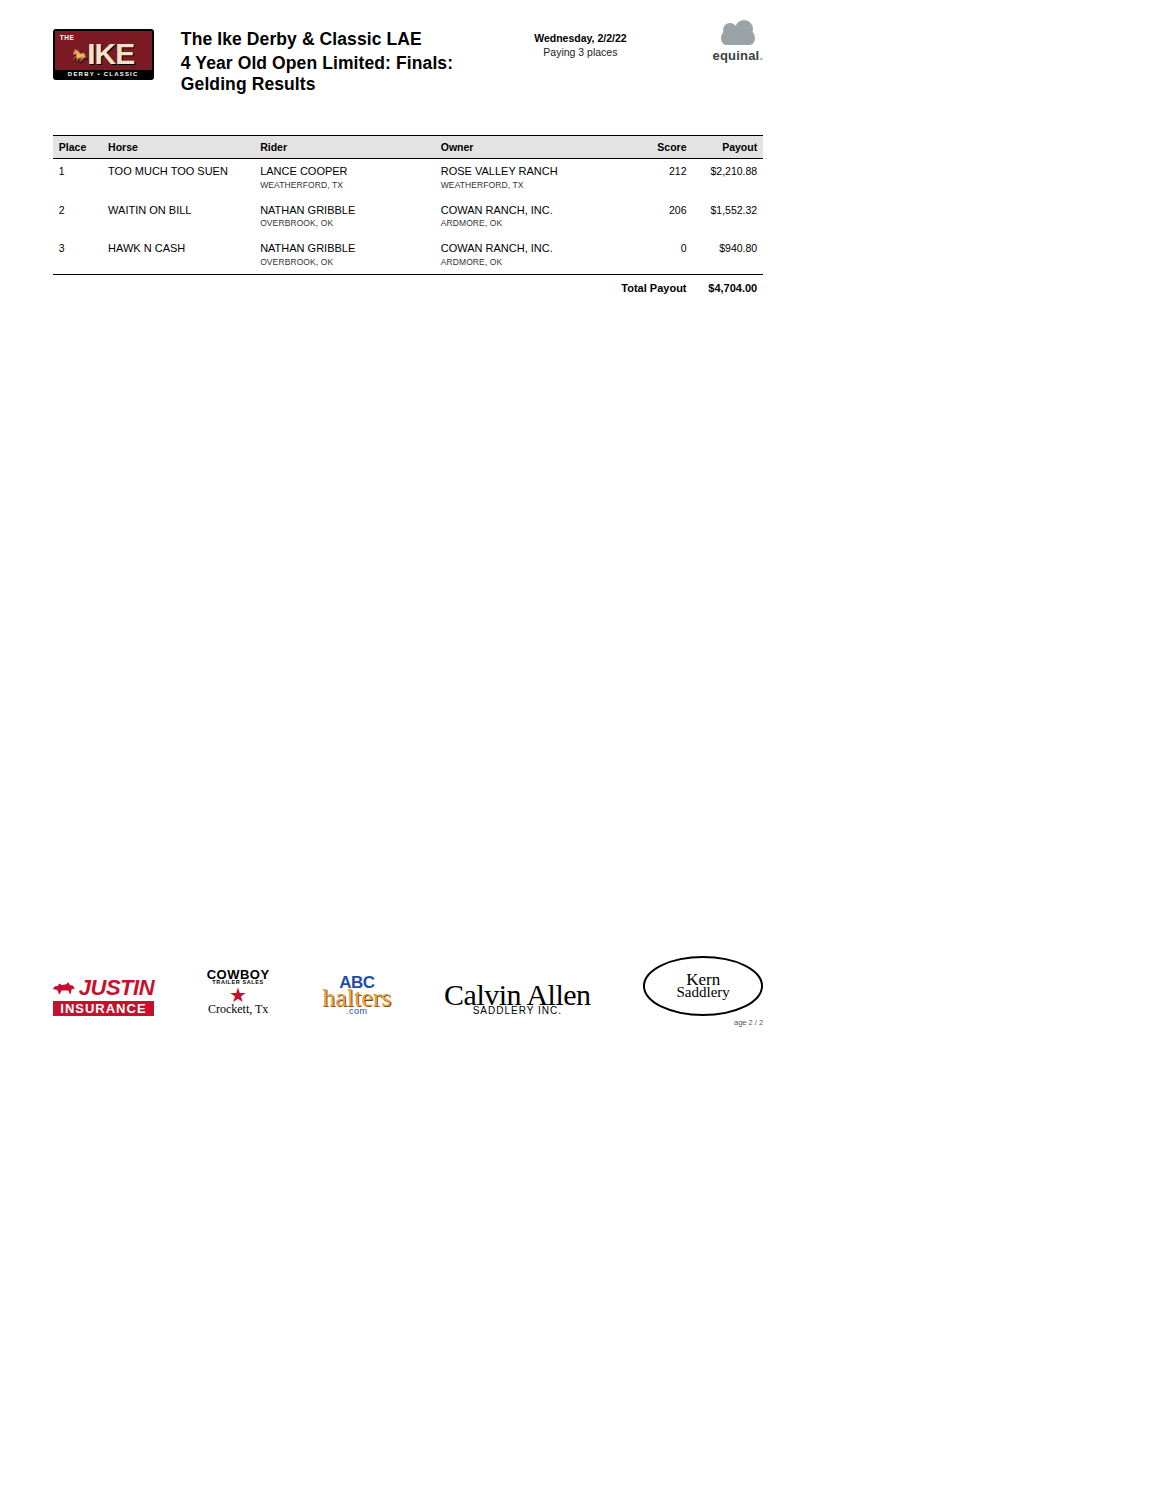THE
🐎IKE
DERBY • CLASSIC
The Ike Derby & Classic LAE
4 Year Old Open Limited: Finals: Gelding Results
Wednesday, 2/2/22
Paying 3 places
equinal.
| Place | Horse | Rider | Owner | Score | Payout |
| --- | --- | --- | --- | --- | --- |
| 1 | TOO MUCH TOO SUEN | LANCE COOPER WEATHERFORD, TX | ROSE VALLEY RANCH WEATHERFORD, TX | 212 | $2,210.88 |
| 2 | WAITIN ON BILL | NATHAN GRIBBLE OVERBROOK, OK | COWAN RANCH, INC. ARDMORE, OK | 206 | $1,552.32 |
| 3 | HAWK N CASH | NATHAN GRIBBLE OVERBROOK, OK | COWAN RANCH, INC. ARDMORE, OK | 0 | $940.80 |
| | Total Payout | $4,704.00 |
JUSTIN
INSURANCE
COWBOY
TRAILER SALES
★
Crockett, Tx
ABC
halters
.com
Calvin Allen
SADDLERY INC.
Kern
Saddlery
age 2 / 2